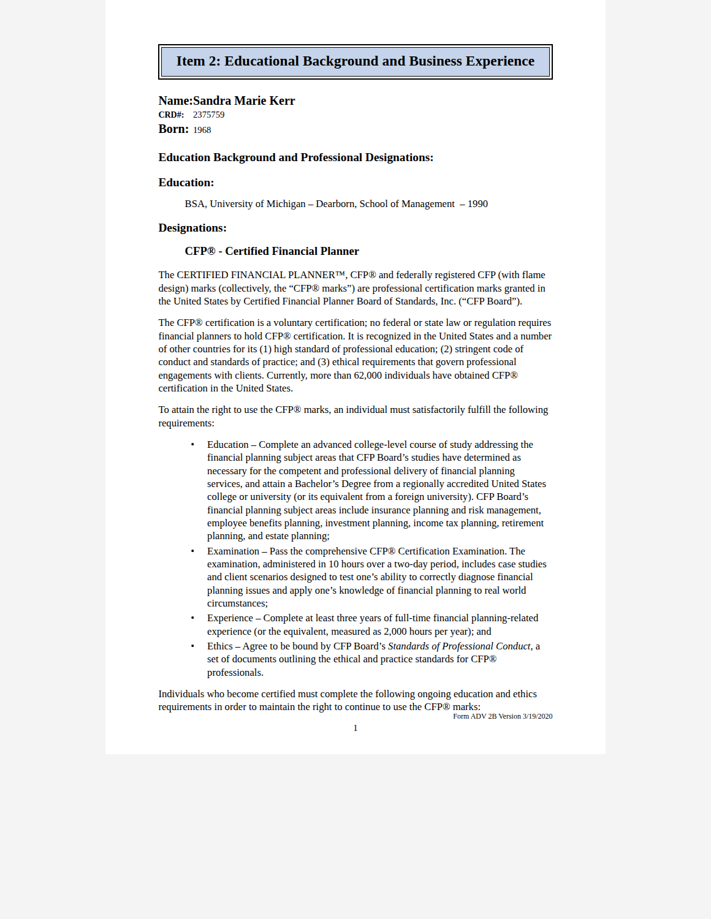Item 2: Educational Background and Business Experience
| Name: | Sandra Marie Kerr |
| CRD#: | 2375759 |
| Born: | 1968 |
Education Background and Professional Designations:
Education:
BSA, University of Michigan – Dearborn, School of Management – 1990
Designations:
CFP® - Certified Financial Planner
The CERTIFIED FINANCIAL PLANNER™, CFP® and federally registered CFP (with flame design) marks (collectively, the “CFP® marks”) are professional certification marks granted in the United States by Certified Financial Planner Board of Standards, Inc. (“CFP Board”).
The CFP® certification is a voluntary certification; no federal or state law or regulation requires financial planners to hold CFP® certification. It is recognized in the United States and a number of other countries for its (1) high standard of professional education; (2) stringent code of conduct and standards of practice; and (3) ethical requirements that govern professional engagements with clients. Currently, more than 62,000 individuals have obtained CFP® certification in the United States.
To attain the right to use the CFP® marks, an individual must satisfactorily fulfill the following requirements:
Education – Complete an advanced college-level course of study addressing the financial planning subject areas that CFP Board’s studies have determined as necessary for the competent and professional delivery of financial planning services, and attain a Bachelor’s Degree from a regionally accredited United States college or university (or its equivalent from a foreign university). CFP Board’s financial planning subject areas include insurance planning and risk management, employee benefits planning, investment planning, income tax planning, retirement planning, and estate planning;
Examination – Pass the comprehensive CFP® Certification Examination. The examination, administered in 10 hours over a two-day period, includes case studies and client scenarios designed to test one’s ability to correctly diagnose financial planning issues and apply one’s knowledge of financial planning to real world circumstances;
Experience – Complete at least three years of full-time financial planning-related experience (or the equivalent, measured as 2,000 hours per year); and
Ethics – Agree to be bound by CFP Board’s Standards of Professional Conduct, a set of documents outlining the ethical and practice standards for CFP® professionals.
Individuals who become certified must complete the following ongoing education and ethics requirements in order to maintain the right to continue to use the CFP® marks:
Form ADV 2B Version 3/19/2020
1